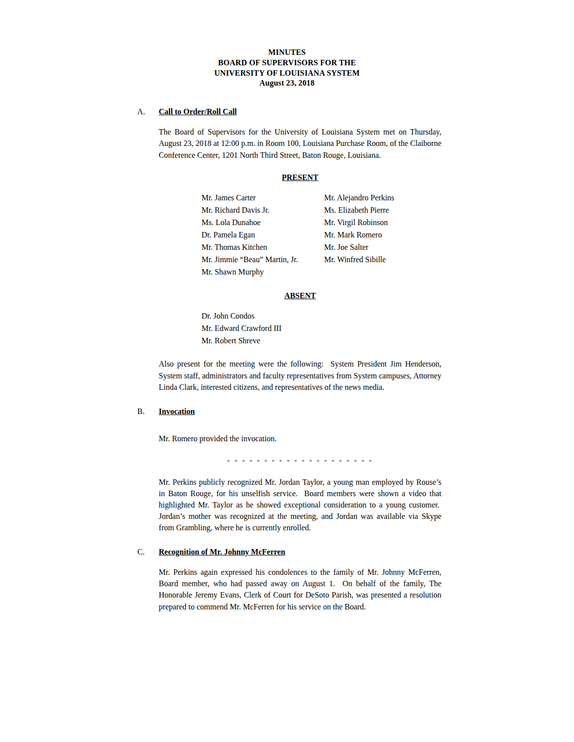MINUTES
BOARD OF SUPERVISORS FOR THE
UNIVERSITY OF LOUISIANA SYSTEM
August 23, 2018
A.
Call to Order/Roll Call
The Board of Supervisors for the University of Louisiana System met on Thursday, August 23, 2018 at 12:00 p.m. in Room 100, Louisiana Purchase Room, of the Claiborne Conference Center, 1201 North Third Street, Baton Rouge, Louisiana.
PRESENT
| Mr. James Carter | Mr. Alejandro Perkins |
| Mr. Richard Davis Jr. | Ms. Elizabeth Pierre |
| Ms. Lola Dunahoe | Mr. Virgil Robinson |
| Dr. Pamela Egan | Mr. Mark Romero |
| Mr. Thomas Kitchen | Mr. Joe Salter |
| Mr. Jimmie “Beau” Martin, Jr. | Mr. Winfred Sibille |
| Mr. Shawn Murphy | |
ABSENT
Dr. John Condos
Mr. Edward Crawford III
Mr. Robert Shreve
Also present for the meeting were the following: System President Jim Henderson, System staff, administrators and faculty representatives from System campuses, Attorney Linda Clark, interested citizens, and representatives of the news media.
B.
Invocation
Mr. Romero provided the invocation.
- - - - - - - - - - - - - - - - - - - -
Mr. Perkins publicly recognized Mr. Jordan Taylor, a young man employed by Rouse’s in Baton Rouge, for his unselfish service. Board members were shown a video that highlighted Mr. Taylor as he showed exceptional consideration to a young customer. Jordan’s mother was recognized at the meeting, and Jordan was available via Skype from Grambling, where he is currently enrolled.
C.
Recognition of Mr. Johnny McFerren
Mr. Perkins again expressed his condolences to the family of Mr. Johnny McFerren, Board member, who had passed away on August 1. On behalf of the family, The Honorable Jeremy Evans, Clerk of Court for DeSoto Parish, was presented a resolution prepared to commend Mr. McFerren for his service on the Board.